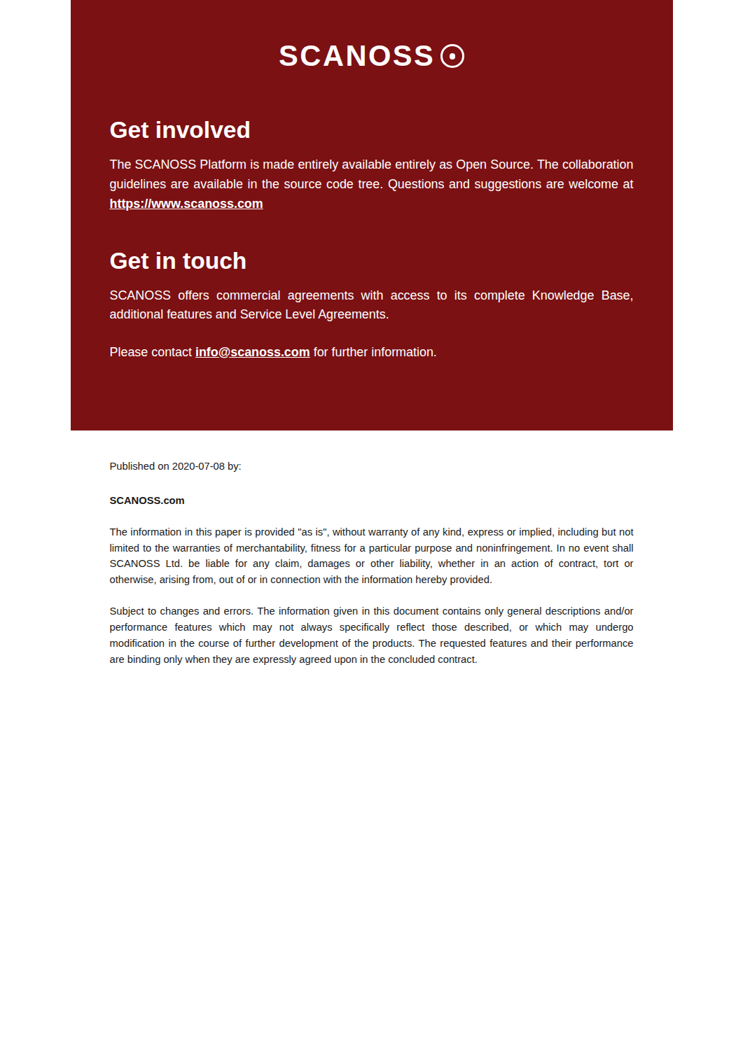SCANOSS
Get involved
The SCANOSS Platform is made entirely available entirely as Open Source. The collaboration guidelines are available in the source code tree. Questions and suggestions are welcome at https://www.scanoss.com
Get in touch
SCANOSS offers commercial agreements with access to its complete Knowledge Base, additional features and Service Level Agreements.
Please contact info@scanoss.com for further information.
Published on 2020-07-08 by:
SCANOSS.com
The information in this paper is provided "as is", without warranty of any kind, express or implied, including but not limited to the warranties of merchantability, fitness for a particular purpose and noninfringement. In no event shall SCANOSS Ltd. be liable for any claim, damages or other liability, whether in an action of contract, tort or otherwise, arising from, out of or in connection with the information hereby provided.
Subject to changes and errors. The information given in this document contains only general descriptions and/or performance features which may not always specifically reflect those described, or which may undergo modification in the course of further development of the products. The requested features and their performance are binding only when they are expressly agreed upon in the concluded contract.